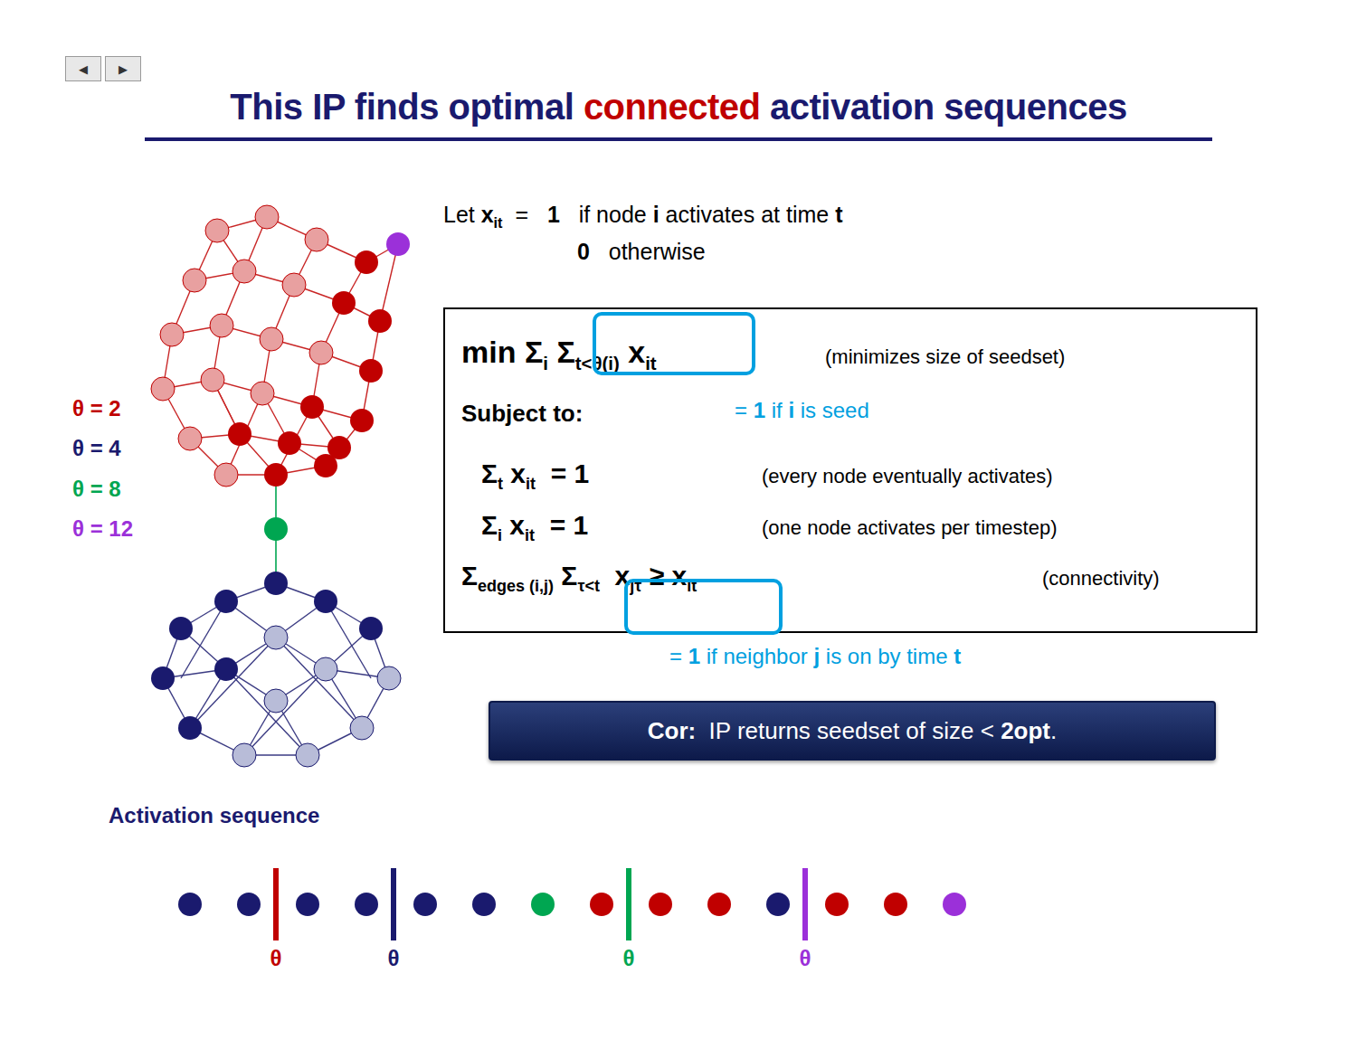◀
▶
This IP finds optimal connected activation sequences
θ = 2
θ = 4
θ = 8
θ = 12
Let xit = 1 if node i activates at time t
0 otherwise
min Σi Σt<θ(i) xit
(minimizes size of seedset)
Subject to:
= 1 if i is seed
Σt xit = 1
(every node eventually activates)
Σi xit = 1
(one node activates per timestep)
Σedges (i,j) Στ<t xjτ ≥ xit
(connectivity)
= 1 if neighbor j is on by time t
Cor: IP returns seedset of size < 2opt.
Activation sequence
θ θ θ θ